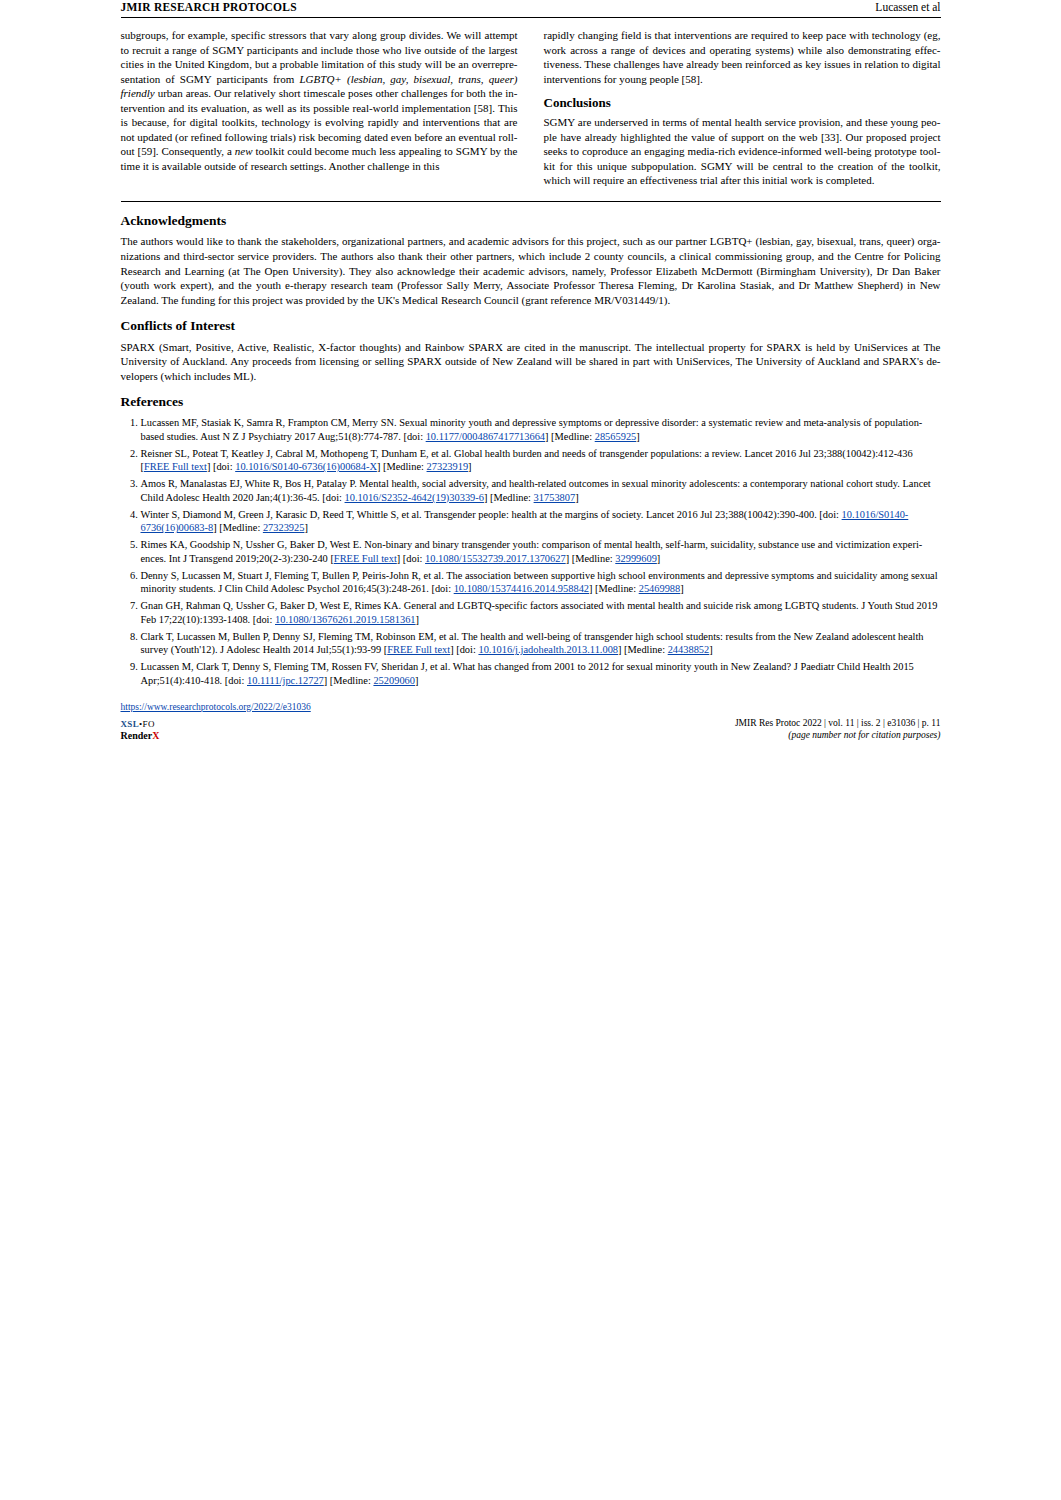JMIR RESEARCH PROTOCOLS
Lucassen et al
subgroups, for example, specific stressors that vary along group divides. We will attempt to recruit a range of SGMY participants and include those who live outside of the largest cities in the United Kingdom, but a probable limitation of this study will be an overrepresentation of SGMY participants from LGBTQ+ (lesbian, gay, bisexual, trans, queer) friendly urban areas. Our relatively short timescale poses other challenges for both the intervention and its evaluation, as well as its possible real-world implementation [58]. This is because, for digital toolkits, technology is evolving rapidly and interventions that are not updated (or refined following trials) risk becoming dated even before an eventual roll-out [59]. Consequently, a new toolkit could become much less appealing to SGMY by the time it is available outside of research settings. Another challenge in this
rapidly changing field is that interventions are required to keep pace with technology (eg, work across a range of devices and operating systems) while also demonstrating effectiveness. These challenges have already been reinforced as key issues in relation to digital interventions for young people [58].
Conclusions
SGMY are underserved in terms of mental health service provision, and these young people have already highlighted the value of support on the web [33]. Our proposed project seeks to coproduce an engaging media-rich evidence-informed well-being prototype toolkit for this unique subpopulation. SGMY will be central to the creation of the toolkit, which will require an effectiveness trial after this initial work is completed.
Acknowledgments
The authors would like to thank the stakeholders, organizational partners, and academic advisors for this project, such as our partner LGBTQ+ (lesbian, gay, bisexual, trans, queer) organizations and third-sector service providers. The authors also thank their other partners, which include 2 county councils, a clinical commissioning group, and the Centre for Policing Research and Learning (at The Open University). They also acknowledge their academic advisors, namely, Professor Elizabeth McDermott (Birmingham University), Dr Dan Baker (youth work expert), and the youth e-therapy research team (Professor Sally Merry, Associate Professor Theresa Fleming, Dr Karolina Stasiak, and Dr Matthew Shepherd) in New Zealand. The funding for this project was provided by the UK's Medical Research Council (grant reference MR/V031449/1).
Conflicts of Interest
SPARX (Smart, Positive, Active, Realistic, X-factor thoughts) and Rainbow SPARX are cited in the manuscript. The intellectual property for SPARX is held by UniServices at The University of Auckland. Any proceeds from licensing or selling SPARX outside of New Zealand will be shared in part with UniServices, The University of Auckland and SPARX's developers (which includes ML).
References
Lucassen MF, Stasiak K, Samra R, Frampton CM, Merry SN. Sexual minority youth and depressive symptoms or depressive disorder: a systematic review and meta-analysis of population-based studies. Aust N Z J Psychiatry 2017 Aug;51(8):774-787. [doi: 10.1177/0004867417713664] [Medline: 28565925]
Reisner SL, Poteat T, Keatley J, Cabral M, Mothopeng T, Dunham E, et al. Global health burden and needs of transgender populations: a review. Lancet 2016 Jul 23;388(10042):412-436 [FREE Full text] [doi: 10.1016/S0140-6736(16)00684-X] [Medline: 27323919]
Amos R, Manalastas EJ, White R, Bos H, Patalay P. Mental health, social adversity, and health-related outcomes in sexual minority adolescents: a contemporary national cohort study. Lancet Child Adolesc Health 2020 Jan;4(1):36-45. [doi: 10.1016/S2352-4642(19)30339-6] [Medline: 31753807]
Winter S, Diamond M, Green J, Karasic D, Reed T, Whittle S, et al. Transgender people: health at the margins of society. Lancet 2016 Jul 23;388(10042):390-400. [doi: 10.1016/S0140-6736(16)00683-8] [Medline: 27323925]
Rimes KA, Goodship N, Ussher G, Baker D, West E. Non-binary and binary transgender youth: comparison of mental health, self-harm, suicidality, substance use and victimization experiences. Int J Transgend 2019;20(2-3):230-240 [FREE Full text] [doi: 10.1080/15532739.2017.1370627] [Medline: 32999609]
Denny S, Lucassen M, Stuart J, Fleming T, Bullen P, Peiris-John R, et al. The association between supportive high school environments and depressive symptoms and suicidality among sexual minority students. J Clin Child Adolesc Psychol 2016;45(3):248-261. [doi: 10.1080/15374416.2014.958842] [Medline: 25469988]
Gnan GH, Rahman Q, Ussher G, Baker D, West E, Rimes KA. General and LGBTQ-specific factors associated with mental health and suicide risk among LGBTQ students. J Youth Stud 2019 Feb 17;22(10):1393-1408. [doi: 10.1080/13676261.2019.1581361]
Clark T, Lucassen M, Bullen P, Denny SJ, Fleming TM, Robinson EM, et al. The health and well-being of transgender high school students: results from the New Zealand adolescent health survey (Youth'12). J Adolesc Health 2014 Jul;55(1):93-99 [FREE Full text] [doi: 10.1016/j.jadohealth.2013.11.008] [Medline: 24438852]
Lucassen M, Clark T, Denny S, Fleming TM, Rossen FV, Sheridan J, et al. What has changed from 2001 to 2012 for sexual minority youth in New Zealand? J Paediatr Child Health 2015 Apr;51(4):410-418. [doi: 10.1111/jpc.12727] [Medline: 25209060]
https://www.researchprotocols.org/2022/2/e31036
XSL•FO
RenderX
JMIR Res Protoc 2022 | vol. 11 | iss. 2 | e31036 | p. 11
(page number not for citation purposes)